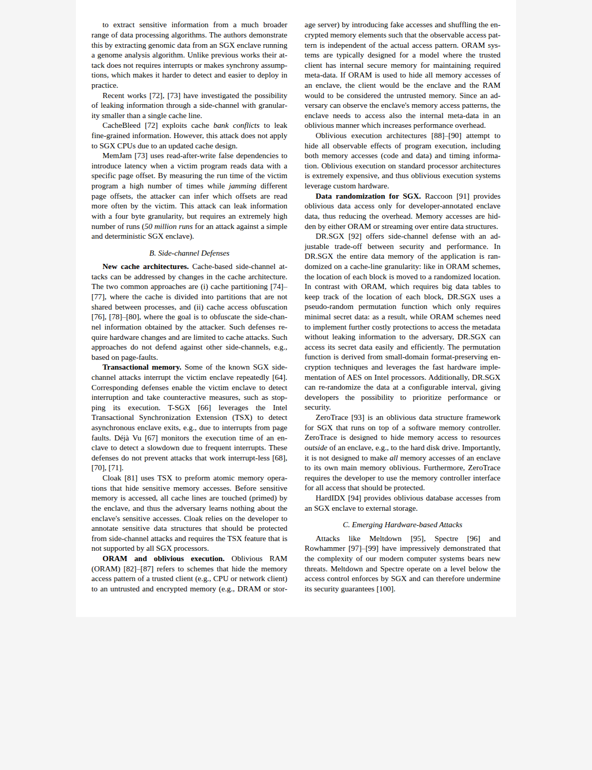to extract sensitive information from a much broader range of data processing algorithms. The authors demonstrate this by extracting genomic data from an SGX enclave running a genome analysis algorithm. Unlike previous works their attack does not requires interrupts or makes synchrony assumptions, which makes it harder to detect and easier to deploy in practice.
Recent works [72], [73] have investigated the possibility of leaking information through a side-channel with granularity smaller than a single cache line.
CacheBleed [72] exploits cache bank conflicts to leak fine-grained information. However, this attack does not apply to SGX CPUs due to an updated cache design.
MemJam [73] uses read-after-write false dependencies to introduce latency when a victim program reads data with a specific page offset. By measuring the run time of the victim program a high number of times while jamming different page offsets, the attacker can infer which offsets are read more often by the victim. This attack can leak information with a four byte granularity, but requires an extremely high number of runs (50 million runs for an attack against a simple and deterministic SGX enclave).
B. Side-channel Defenses
New cache architectures. Cache-based side-channel attacks can be addressed by changes in the cache architecture. The two common approaches are (i) cache partitioning [74]–[77], where the cache is divided into partitions that are not shared between processes, and (ii) cache access obfuscation [76], [78]–[80], where the goal is to obfuscate the side-channel information obtained by the attacker. Such defenses require hardware changes and are limited to cache attacks. Such approaches do not defend against other side-channels, e.g., based on page-faults.
Transactional memory. Some of the known SGX side-channel attacks interrupt the victim enclave repeatedly [64]. Corresponding defenses enable the victim enclave to detect interruption and take counteractive measures, such as stopping its execution. T-SGX [66] leverages the Intel Transactional Synchronization Extension (TSX) to detect asynchronous enclave exits, e.g., due to interrupts from page faults. Déjà Vu [67] monitors the execution time of an enclave to detect a slowdown due to frequent interrupts. These defenses do not prevent attacks that work interrupt-less [68], [70], [71].
Cloak [81] uses TSX to preform atomic memory operations that hide sensitive memory accesses. Before sensitive memory is accessed, all cache lines are touched (primed) by the enclave, and thus the adversary learns nothing about the enclave's sensitive accesses. Cloak relies on the developer to annotate sensitive data structures that should be protected from side-channel attacks and requires the TSX feature that is not supported by all SGX processors.
ORAM and oblivious execution. Oblivious RAM (ORAM) [82]–[87] refers to schemes that hide the memory access pattern of a trusted client (e.g., CPU or network client) to an untrusted and encrypted memory (e.g., DRAM or storage server) by introducing fake accesses and shuffling the encrypted memory elements such that the observable access pattern is independent of the actual access pattern. ORAM systems are typically designed for a model where the trusted client has internal secure memory for maintaining required meta-data. If ORAM is used to hide all memory accesses of an enclave, the client would be the enclave and the RAM would to be considered the untrusted memory. Since an adversary can observe the enclave's memory access patterns, the enclave needs to access also the internal meta-data in an oblivious manner which increases performance overhead.
Oblivious execution architectures [88]–[90] attempt to hide all observable effects of program execution, including both memory accesses (code and data) and timing information. Oblivious execution on standard processor architectures is extremely expensive, and thus oblivious execution systems leverage custom hardware.
Data randomization for SGX. Raccoon [91] provides oblivious data access only for developer-annotated enclave data, thus reducing the overhead. Memory accesses are hidden by either ORAM or streaming over entire data structures.
DR.SGX [92] offers side-channel defense with an adjustable trade-off between security and performance. In DR.SGX the entire data memory of the application is randomized on a cache-line granularity: like in ORAM schemes, the location of each block is moved to a randomized location. In contrast with ORAM, which requires big data tables to keep track of the location of each block, DR.SGX uses a pseudo-random permutation function which only requires minimal secret data: as a result, while ORAM schemes need to implement further costly protections to access the metadata without leaking information to the adversary, DR.SGX can access its secret data easily and efficiently. The permutation function is derived from small-domain format-preserving encryption techniques and leverages the fast hardware implementation of AES on Intel processors. Additionally, DR.SGX can re-randomize the data at a configurable interval, giving developers the possibility to prioritize performance or security.
ZeroTrace [93] is an oblivious data structure framework for SGX that runs on top of a software memory controller. ZeroTrace is designed to hide memory access to resources outside of an enclave, e.g., to the hard disk drive. Importantly, it is not designed to make all memory accesses of an enclave to its own main memory oblivious. Furthermore, ZeroTrace requires the developer to use the memory controller interface for all access that should be protected.
HardIDX [94] provides oblivious database accesses from an SGX enclave to external storage.
C. Emerging Hardware-based Attacks
Attacks like Meltdown [95], Spectre [96] and Rowhammer [97]–[99] have impressively demonstrated that the complexity of our modern computer systems bears new threats. Meltdown and Spectre operate on a level below the access control enforces by SGX and can therefore undermine its security guarantees [100].